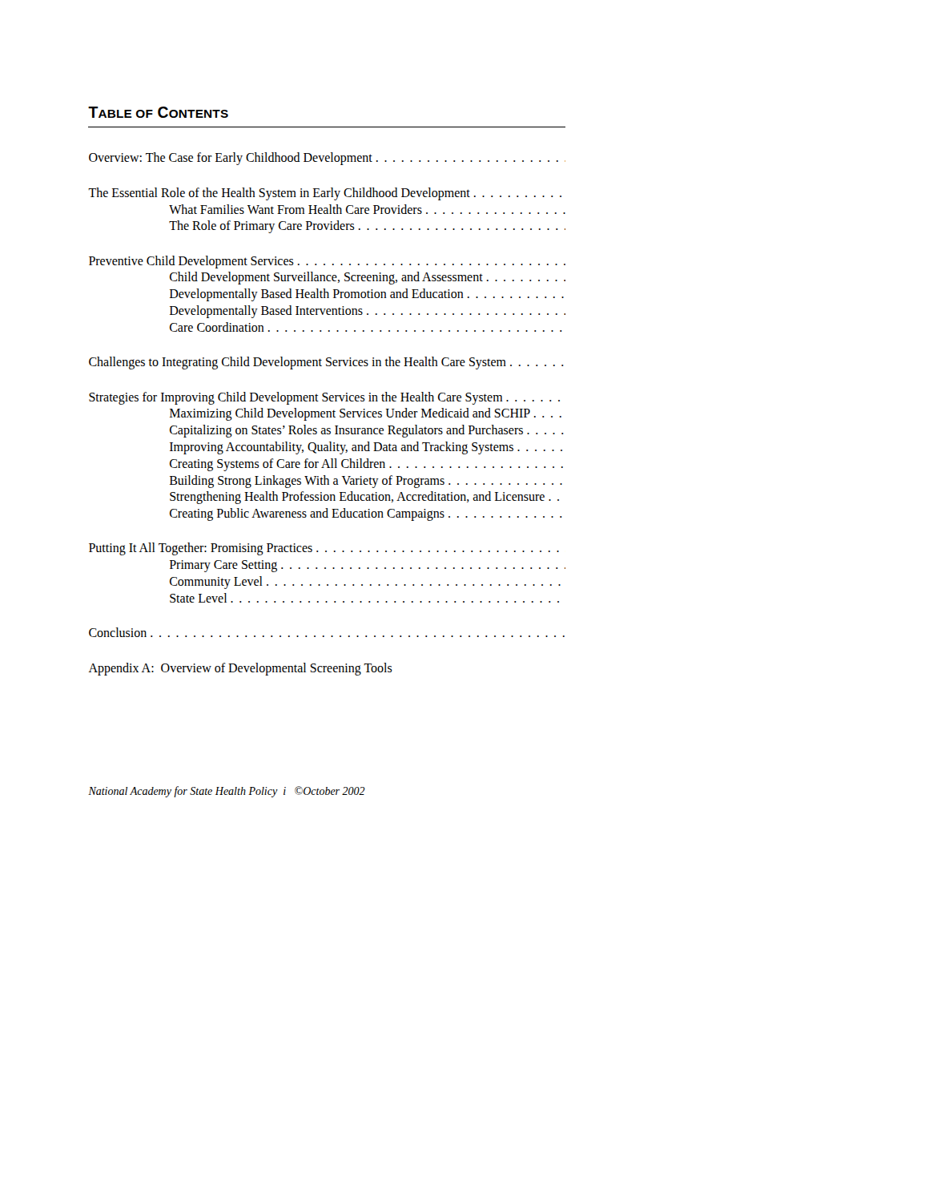TABLE OF CONTENTS
Overview: The Case for Early Childhood Development . . . . . . . . . . . . . . . . . . . . . . . . . . . . . . . . 1
The Essential Role of the Health System in Early Childhood Development . . . . . . . . . . . . . . . . 3
What Families Want From Health Care Providers . . . . . . . . . . . . . . . . . . . . . . . . 3
The Role of Primary Care Providers . . . . . . . . . . . . . . . . . . . . . . . . . . . . . . . . . . . 5
Preventive Child Development Services . . . . . . . . . . . . . . . . . . . . . . . . . . . . . . . . . . . . . . . . . . . . 7
Child Development Surveillance, Screening, and Assessment . . . . . . . . . . . . . . . 8
Developmentally Based Health Promotion and Education . . . . . . . . . . . . . . . . . . 9
Developmentally Based Interventions . . . . . . . . . . . . . . . . . . . . . . . . . . . . . . . . . . 10
Care Coordination . . . . . . . . . . . . . . . . . . . . . . . . . . . . . . . . . . . . . . . . . . . . . . . . . 10
Challenges to Integrating Child Development Services in the Health Care System . . . . . . . . . . 12
Strategies for Improving Child Development Services in the Health Care System . . . . . . . . . . 14
Maximizing Child Development Services Under Medicaid and SCHIP . . . . . . . 14
Capitalizing on States’ Roles as Insurance Regulators and Purchasers . . . . . . . 16
Improving Accountability, Quality, and Data and Tracking Systems . . . . . . . . . 17
Creating Systems of Care for All Children . . . . . . . . . . . . . . . . . . . . . . . . . . . . . 19
Building Strong Linkages With a Variety of Programs . . . . . . . . . . . . . . . . . . . . 20
Strengthening Health Profession Education, Accreditation, and Licensure . . . . 20
Creating Public Awareness and Education Campaigns . . . . . . . . . . . . . . . . . . . 21
Putting It All Together: Promising Practices . . . . . . . . . . . . . . . . . . . . . . . . . . . . . . . . . . . . . . . 22
Primary Care Setting . . . . . . . . . . . . . . . . . . . . . . . . . . . . . . . . . . . . . . . . . . . . . . . 22
Community Level . . . . . . . . . . . . . . . . . . . . . . . . . . . . . . . . . . . . . . . . . . . . . . . . . 24
State Level . . . . . . . . . . . . . . . . . . . . . . . . . . . . . . . . . . . . . . . . . . . . . . . . . . . . . . . 26
Conclusion . . . . . . . . . . . . . . . . . . . . . . . . . . . . . . . . . . . . . . . . . . . . . . . . . . . . . . . . . . . . . . . . . . . 28
Appendix A: Overview of Developmental Screening Tools
National Academy for State Health Policy i ©October 2002